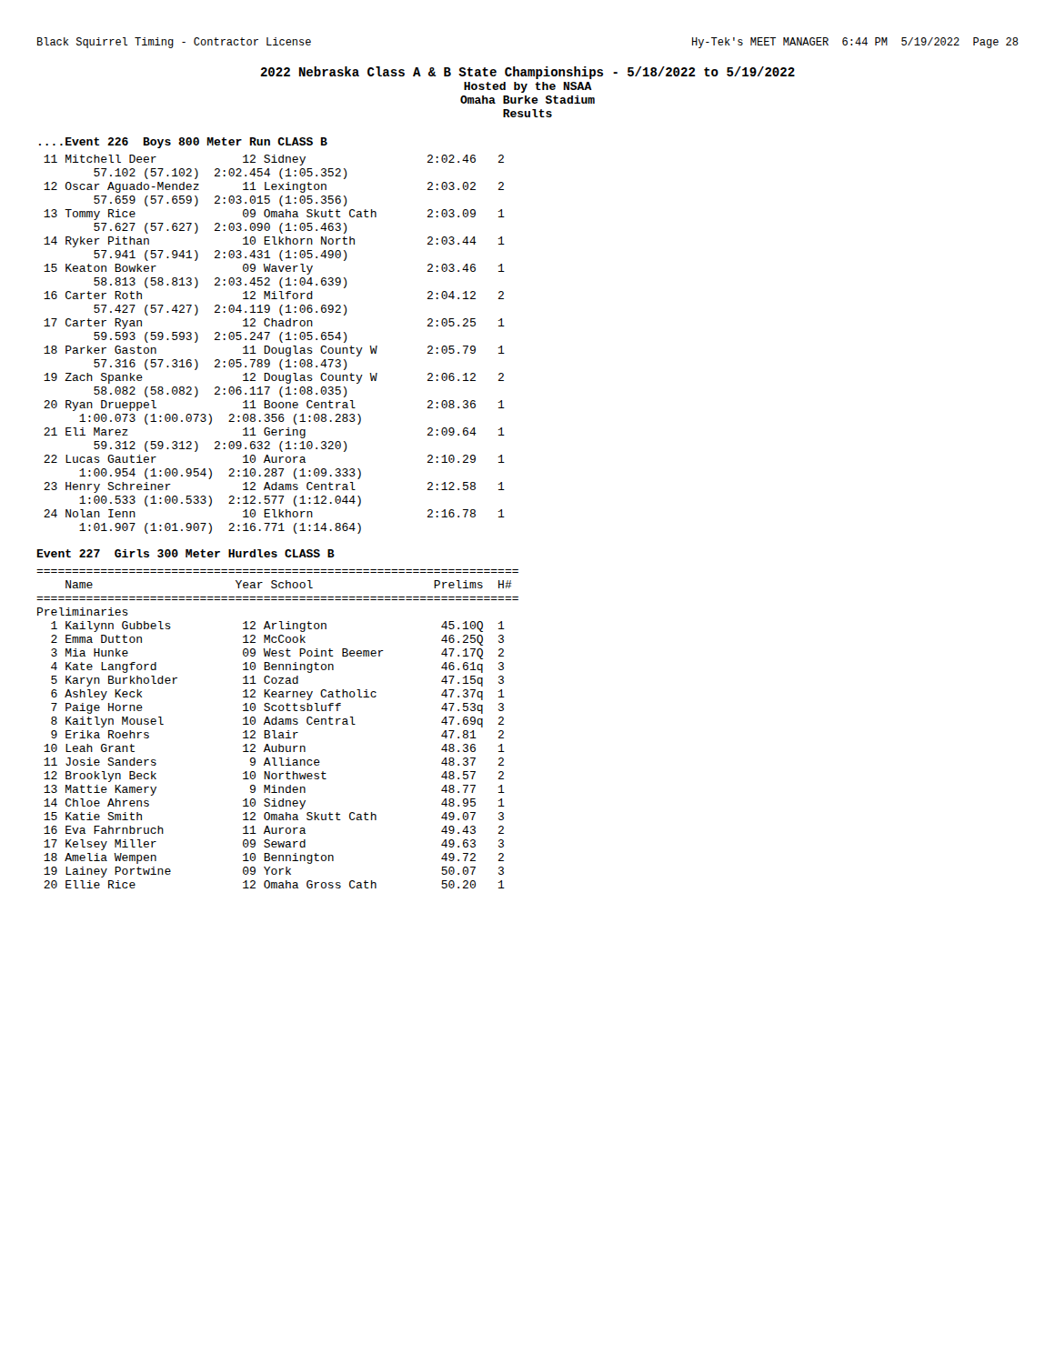Black Squirrel Timing - Contractor License Hy-Tek's MEET MANAGER 6:44 PM 5/19/2022 Page 28
2022 Nebraska Class A & B State Championships - 5/18/2022 to 5/19/2022
Hosted by the NSAA
Omaha Burke Stadium
Results
....Event 226 Boys 800 Meter Run CLASS B
 11 Mitchell Deer            12 Sidney                 2:02.46   2
        57.102 (57.102)  2:02.454 (1:05.352)
 12 Oscar Aguado-Mendez      11 Lexington              2:03.02   2
        57.659 (57.659)  2:03.015 (1:05.356)
 13 Tommy Rice               09 Omaha Skutt Cath       2:03.09   1
        57.627 (57.627)  2:03.090 (1:05.463)
 14 Ryker Pithan             10 Elkhorn North          2:03.44   1
        57.941 (57.941)  2:03.431 (1:05.490)
 15 Keaton Bowker            09 Waverly                2:03.46   1
        58.813 (58.813)  2:03.452 (1:04.639)
 16 Carter Roth              12 Milford                2:04.12   2
        57.427 (57.427)  2:04.119 (1:06.692)
 17 Carter Ryan              12 Chadron                2:05.25   1
        59.593 (59.593)  2:05.247 (1:05.654)
 18 Parker Gaston            11 Douglas County W       2:05.79   1
        57.316 (57.316)  2:05.789 (1:08.473)
 19 Zach Spanke              12 Douglas County W       2:06.12   2
        58.082 (58.082)  2:06.117 (1:08.035)
 20 Ryan Drueppel            11 Boone Central          2:08.36   1
      1:00.073 (1:00.073)  2:08.356 (1:08.283)
 21 Eli Marez                11 Gering                 2:09.64   1
        59.312 (59.312)  2:09.632 (1:10.320)
 22 Lucas Gautier            10 Aurora                 2:10.29   1
      1:00.954 (1:00.954)  2:10.287 (1:09.333)
 23 Henry Schreiner          12 Adams Central          2:12.58   1
      1:00.533 (1:00.533)  2:12.577 (1:12.044)
 24 Nolan Ienn               10 Elkhorn                2:16.78   1
      1:01.907 (1:01.907)  2:16.771 (1:14.864)
Event 227 Girls 300 Meter Hurdles CLASS B
====================================================================
    Name                    Year School                 Prelims  H#
====================================================================
Preliminaries
  1 Kailynn Gubbels          12 Arlington                45.10Q  1
  2 Emma Dutton              12 McCook                   46.25Q  3
  3 Mia Hunke                09 West Point Beemer        47.17Q  2
  4 Kate Langford            10 Bennington               46.61q  3
  5 Karyn Burkholder         11 Cozad                    47.15q  3
  6 Ashley Keck              12 Kearney Catholic         47.37q  1
  7 Paige Horne              10 Scottsbluff              47.53q  3
  8 Kaitlyn Mousel           10 Adams Central            47.69q  2
  9 Erika Roehrs             12 Blair                    47.81   2
 10 Leah Grant               12 Auburn                   48.36   1
 11 Josie Sanders             9 Alliance                 48.37   2
 12 Brooklyn Beck            10 Northwest                48.57   2
 13 Mattie Kamery             9 Minden                   48.77   1
 14 Chloe Ahrens             10 Sidney                   48.95   1
 15 Katie Smith              12 Omaha Skutt Cath         49.07   3
 16 Eva Fahrnbruch           11 Aurora                   49.43   2
 17 Kelsey Miller            09 Seward                   49.63   3
 18 Amelia Wempen            10 Bennington               49.72   2
 19 Lainey Portwine          09 York                     50.07   3
 20 Ellie Rice               12 Omaha Gross Cath         50.20   1